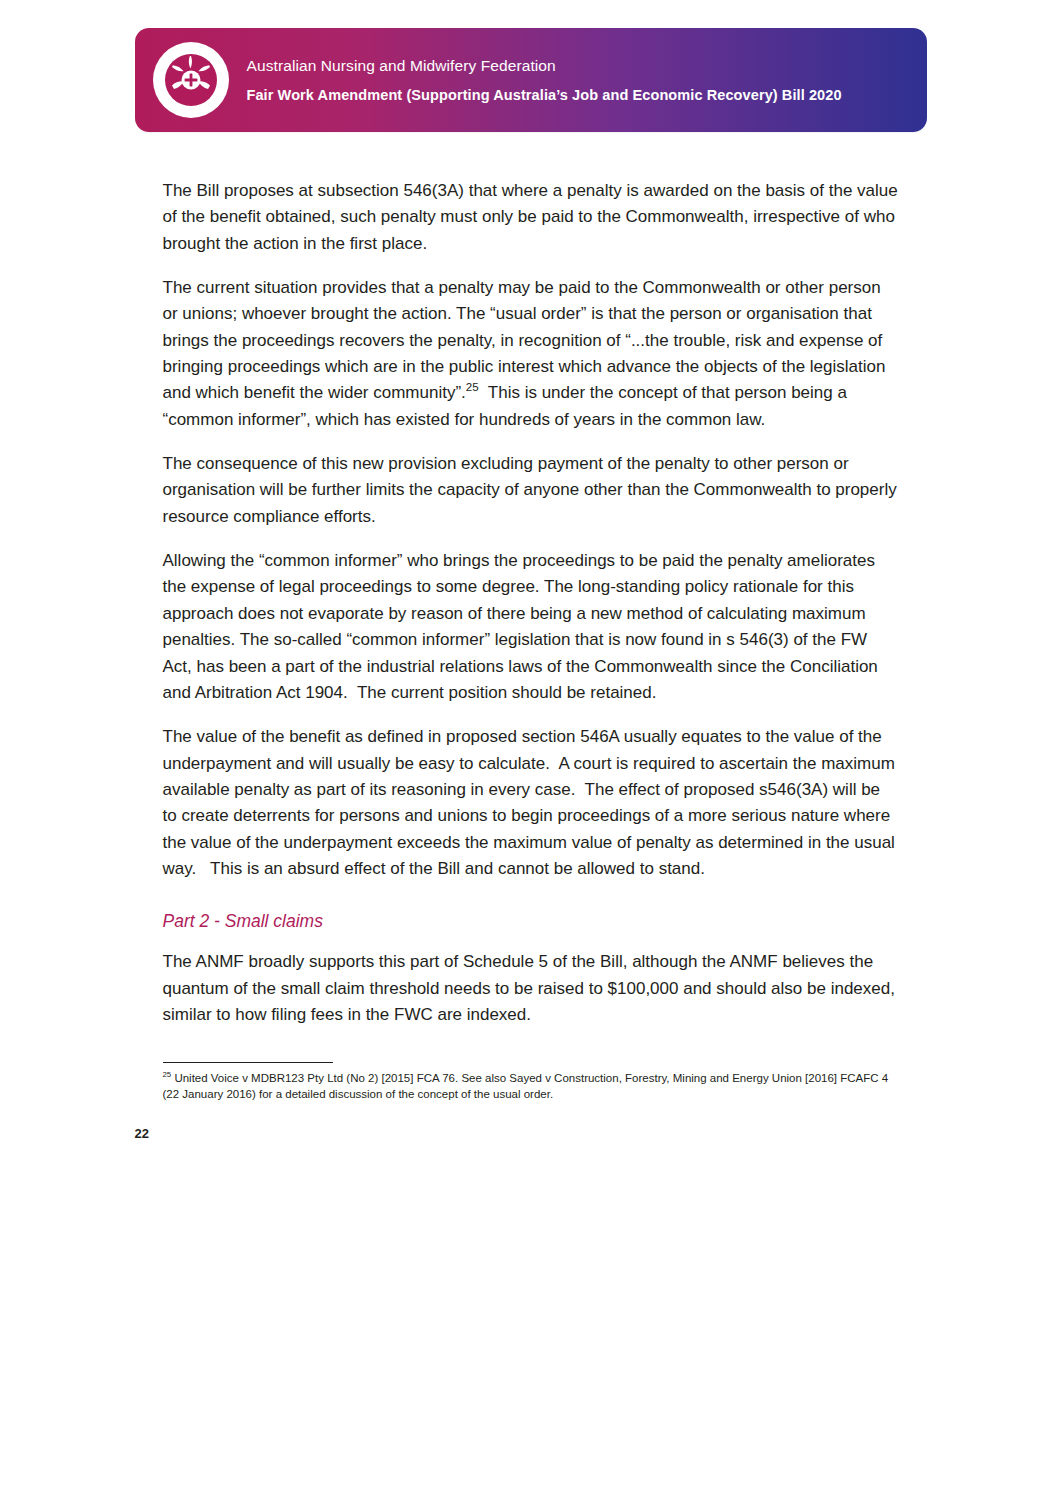Australian Nursing and Midwifery Federation
Fair Work Amendment (Supporting Australia’s Job and Economic Recovery) Bill 2020
The Bill proposes at subsection 546(3A) that where a penalty is awarded on the basis of the value of the benefit obtained, such penalty must only be paid to the Commonwealth, irrespective of who brought the action in the first place.
The current situation provides that a penalty may be paid to the Commonwealth or other person or unions; whoever brought the action. The “usual order” is that the person or organisation that brings the proceedings recovers the penalty, in recognition of “...the trouble, risk and expense of bringing proceedings which are in the public interest which advance the objects of the legislation and which benefit the wider community”.25 This is under the concept of that person being a “common informer”, which has existed for hundreds of years in the common law.
The consequence of this new provision excluding payment of the penalty to other person or organisation will be further limits the capacity of anyone other than the Commonwealth to properly resource compliance efforts.
Allowing the “common informer” who brings the proceedings to be paid the penalty ameliorates the expense of legal proceedings to some degree. The long-standing policy rationale for this approach does not evaporate by reason of there being a new method of calculating maximum penalties. The so-called “common informer” legislation that is now found in s 546(3) of the FW Act, has been a part of the industrial relations laws of the Commonwealth since the Conciliation and Arbitration Act 1904. The current position should be retained.
The value of the benefit as defined in proposed section 546A usually equates to the value of the underpayment and will usually be easy to calculate. A court is required to ascertain the maximum available penalty as part of its reasoning in every case. The effect of proposed s546(3A) will be to create deterrents for persons and unions to begin proceedings of a more serious nature where the value of the underpayment exceeds the maximum value of penalty as determined in the usual way. This is an absurd effect of the Bill and cannot be allowed to stand.
Part 2 - Small claims
The ANMF broadly supports this part of Schedule 5 of the Bill, although the ANMF believes the quantum of the small claim threshold needs to be raised to $100,000 and should also be indexed, similar to how filing fees in the FWC are indexed.
25 United Voice v MDBR123 Pty Ltd (No 2) [2015] FCA 76. See also Sayed v Construction, Forestry, Mining and Energy Union [2016] FCAFC 4 (22 January 2016) for a detailed discussion of the concept of the usual order.
22